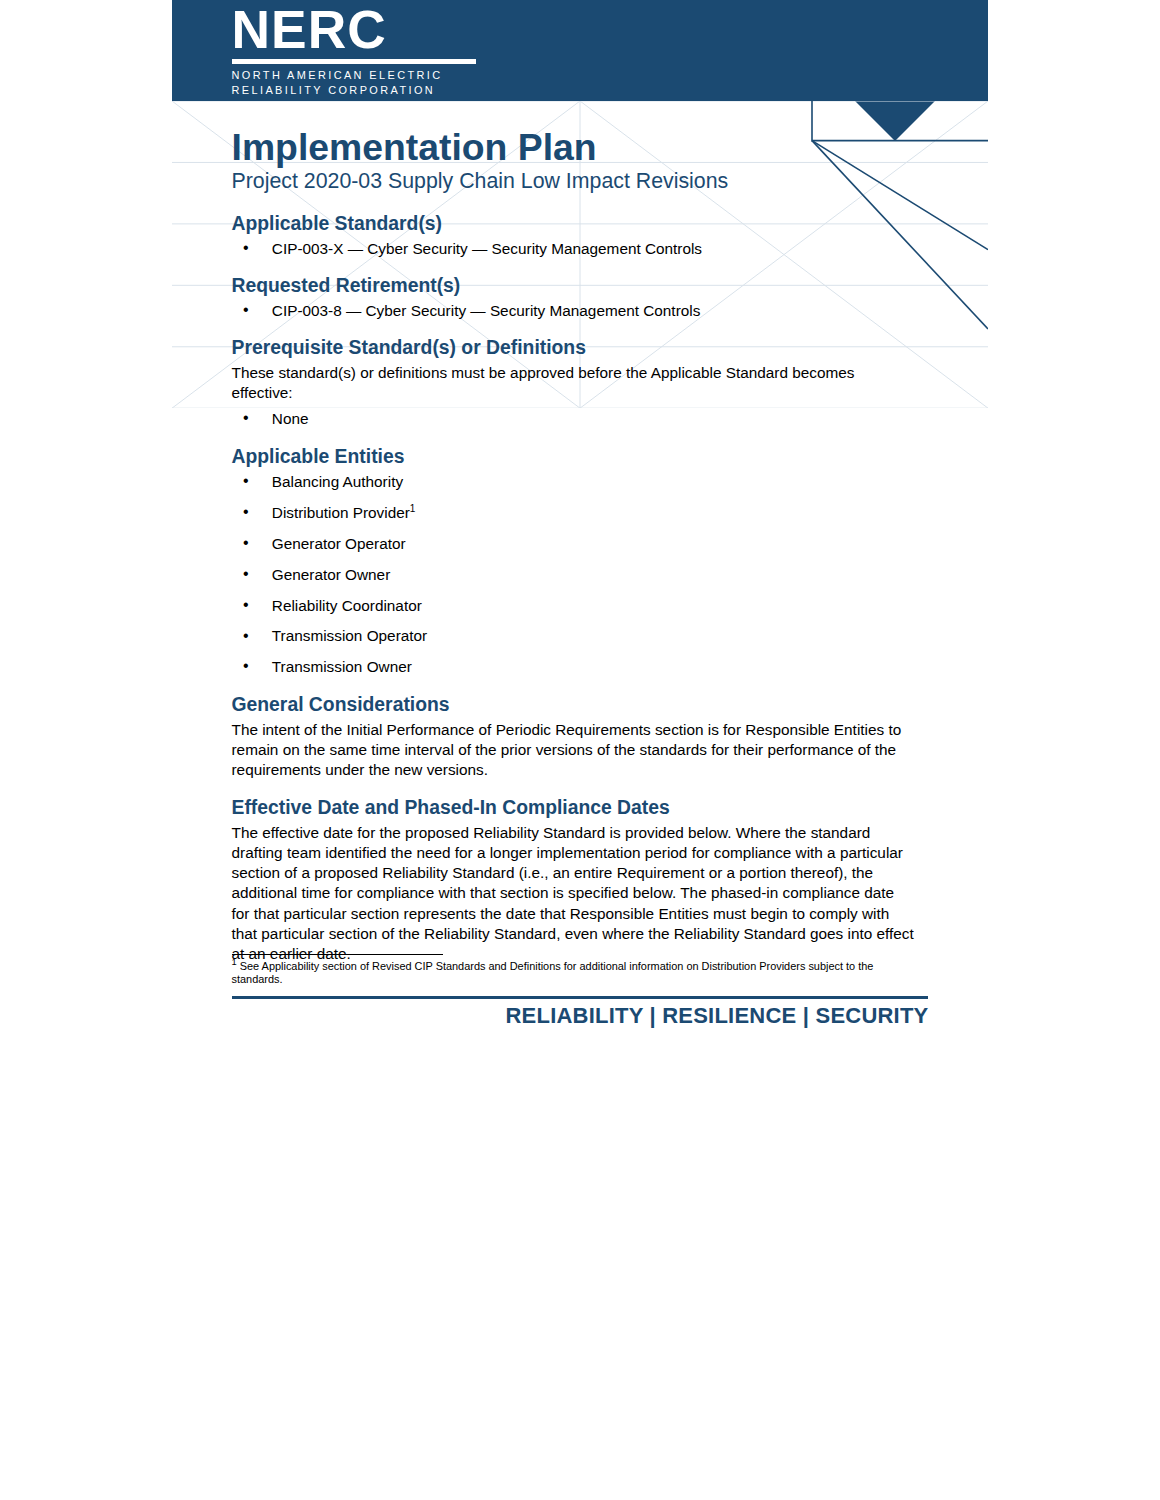NERC NORTH AMERICAN ELECTRIC RELIABILITY CORPORATION
Implementation Plan
Project 2020-03 Supply Chain Low Impact Revisions
Applicable Standard(s)
CIP-003-X — Cyber Security — Security Management Controls
Requested Retirement(s)
CIP-003-8 — Cyber Security — Security Management Controls
Prerequisite Standard(s) or Definitions
These standard(s) or definitions must be approved before the Applicable Standard becomes effective:
None
Applicable Entities
Balancing Authority
Distribution Provider1
Generator Operator
Generator Owner
Reliability Coordinator
Transmission Operator
Transmission Owner
General Considerations
The intent of the Initial Performance of Periodic Requirements section is for Responsible Entities to remain on the same time interval of the prior versions of the standards for their performance of the requirements under the new versions.
Effective Date and Phased-In Compliance Dates
The effective date for the proposed Reliability Standard is provided below. Where the standard drafting team identified the need for a longer implementation period for compliance with a particular section of a proposed Reliability Standard (i.e., an entire Requirement or a portion thereof), the additional time for compliance with that section is specified below. The phased-in compliance date for that particular section represents the date that Responsible Entities must begin to comply with that particular section of the Reliability Standard, even where the Reliability Standard goes into effect at an earlier date.
1 See Applicability section of Revised CIP Standards and Definitions for additional information on Distribution Providers subject to the standards.
RELIABILITY | RESILIENCE | SECURITY